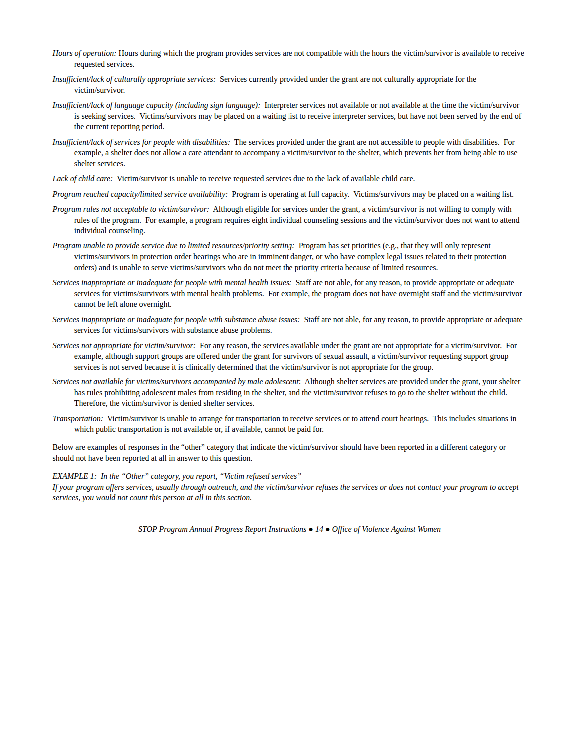Hours of operation: Hours during which the program provides services are not compatible with the hours the victim/survivor is available to receive requested services.
Insufficient/lack of culturally appropriate services: Services currently provided under the grant are not culturally appropriate for the victim/survivor.
Insufficient/lack of language capacity (including sign language): Interpreter services not available or not available at the time the victim/survivor is seeking services. Victims/survivors may be placed on a waiting list to receive interpreter services, but have not been served by the end of the current reporting period.
Insufficient/lack of services for people with disabilities: The services provided under the grant are not accessible to people with disabilities. For example, a shelter does not allow a care attendant to accompany a victim/survivor to the shelter, which prevents her from being able to use shelter services.
Lack of child care: Victim/survivor is unable to receive requested services due to the lack of available child care.
Program reached capacity/limited service availability: Program is operating at full capacity. Victims/survivors may be placed on a waiting list.
Program rules not acceptable to victim/survivor: Although eligible for services under the grant, a victim/survivor is not willing to comply with rules of the program. For example, a program requires eight individual counseling sessions and the victim/survivor does not want to attend individual counseling.
Program unable to provide service due to limited resources/priority setting: Program has set priorities (e.g., that they will only represent victims/survivors in protection order hearings who are in imminent danger, or who have complex legal issues related to their protection orders) and is unable to serve victims/survivors who do not meet the priority criteria because of limited resources.
Services inappropriate or inadequate for people with mental health issues: Staff are not able, for any reason, to provide appropriate or adequate services for victims/survivors with mental health problems. For example, the program does not have overnight staff and the victim/survivor cannot be left alone overnight.
Services inappropriate or inadequate for people with substance abuse issues: Staff are not able, for any reason, to provide appropriate or adequate services for victims/survivors with substance abuse problems.
Services not appropriate for victim/survivor: For any reason, the services available under the grant are not appropriate for a victim/survivor. For example, although support groups are offered under the grant for survivors of sexual assault, a victim/survivor requesting support group services is not served because it is clinically determined that the victim/survivor is not appropriate for the group.
Services not available for victims/survivors accompanied by male adolescent: Although shelter services are provided under the grant, your shelter has rules prohibiting adolescent males from residing in the shelter, and the victim/survivor refuses to go to the shelter without the child. Therefore, the victim/survivor is denied shelter services.
Transportation: Victim/survivor is unable to arrange for transportation to receive services or to attend court hearings. This includes situations in which public transportation is not available or, if available, cannot be paid for.
Below are examples of responses in the “other” category that indicate the victim/survivor should have been reported in a different category or should not have been reported at all in answer to this question.
EXAMPLE 1: In the “Other” category, you report, “Victim refused services” If your program offers services, usually through outreach, and the victim/survivor refuses the services or does not contact your program to accept services, you would not count this person at all in this section.
STOP Program Annual Progress Report Instructions ● 14 ● Office of Violence Against Women